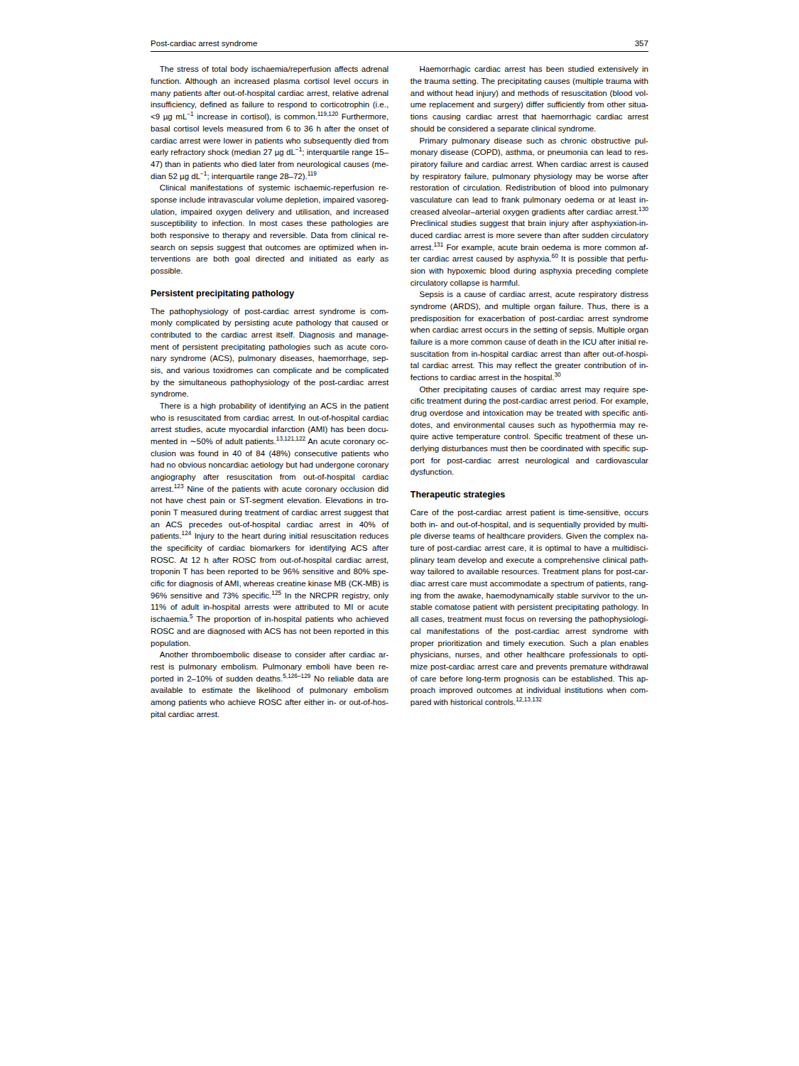Post-cardiac arrest syndrome 357
The stress of total body ischaemia/reperfusion affects adrenal function. Although an increased plasma cortisol level occurs in many patients after out-of-hospital cardiac arrest, relative adrenal insufficiency, defined as failure to respond to corticotrophin (i.e., <9 µg mL−1 increase in cortisol), is common.119,120 Furthermore, basal cortisol levels measured from 6 to 36 h after the onset of cardiac arrest were lower in patients who subsequently died from early refractory shock (median 27 µg dL−1; interquartile range 15–47) than in patients who died later from neurological causes (median 52 µg dL−1; interquartile range 28–72).119
Clinical manifestations of systemic ischaemic-reperfusion response include intravascular volume depletion, impaired vasoregulation, impaired oxygen delivery and utilisation, and increased susceptibility to infection. In most cases these pathologies are both responsive to therapy and reversible. Data from clinical research on sepsis suggest that outcomes are optimized when interventions are both goal directed and initiated as early as possible.
Persistent precipitating pathology
The pathophysiology of post-cardiac arrest syndrome is commonly complicated by persisting acute pathology that caused or contributed to the cardiac arrest itself. Diagnosis and management of persistent precipitating pathologies such as acute coronary syndrome (ACS), pulmonary diseases, haemorrhage, sepsis, and various toxidromes can complicate and be complicated by the simultaneous pathophysiology of the post-cardiac arrest syndrome.
There is a high probability of identifying an ACS in the patient who is resuscitated from cardiac arrest. In out-of-hospital cardiac arrest studies, acute myocardial infarction (AMI) has been documented in ∼50% of adult patients.13,121,122 An acute coronary occlusion was found in 40 of 84 (48%) consecutive patients who had no obvious noncardiac aetiology but had undergone coronary angiography after resuscitation from out-of-hospital cardiac arrest.123 Nine of the patients with acute coronary occlusion did not have chest pain or ST-segment elevation. Elevations in troponin T measured during treatment of cardiac arrest suggest that an ACS precedes out-of-hospital cardiac arrest in 40% of patients.124 Injury to the heart during initial resuscitation reduces the specificity of cardiac biomarkers for identifying ACS after ROSC. At 12 h after ROSC from out-of-hospital cardiac arrest, troponin T has been reported to be 96% sensitive and 80% specific for diagnosis of AMI, whereas creatine kinase MB (CK-MB) is 96% sensitive and 73% specific.125 In the NRCPR registry, only 11% of adult in-hospital arrests were attributed to MI or acute ischaemia.5 The proportion of in-hospital patients who achieved ROSC and are diagnosed with ACS has not been reported in this population.
Another thromboembolic disease to consider after cardiac arrest is pulmonary embolism. Pulmonary emboli have been reported in 2–10% of sudden deaths.5,126–129 No reliable data are available to estimate the likelihood of pulmonary embolism among patients who achieve ROSC after either in- or out-of-hospital cardiac arrest.
Haemorrhagic cardiac arrest has been studied extensively in the trauma setting. The precipitating causes (multiple trauma with and without head injury) and methods of resuscitation (blood volume replacement and surgery) differ sufficiently from other situations causing cardiac arrest that haemorrhagic cardiac arrest should be considered a separate clinical syndrome.
Primary pulmonary disease such as chronic obstructive pulmonary disease (COPD), asthma, or pneumonia can lead to respiratory failure and cardiac arrest. When cardiac arrest is caused by respiratory failure, pulmonary physiology may be worse after restoration of circulation. Redistribution of blood into pulmonary vasculature can lead to frank pulmonary oedema or at least increased alveolar–arterial oxygen gradients after cardiac arrest.130 Preclinical studies suggest that brain injury after asphyxiation-induced cardiac arrest is more severe than after sudden circulatory arrest.131 For example, acute brain oedema is more common after cardiac arrest caused by asphyxia.60 It is possible that perfusion with hypoxemic blood during asphyxia preceding complete circulatory collapse is harmful.
Sepsis is a cause of cardiac arrest, acute respiratory distress syndrome (ARDS), and multiple organ failure. Thus, there is a predisposition for exacerbation of post-cardiac arrest syndrome when cardiac arrest occurs in the setting of sepsis. Multiple organ failure is a more common cause of death in the ICU after initial resuscitation from in-hospital cardiac arrest than after out-of-hospital cardiac arrest. This may reflect the greater contribution of infections to cardiac arrest in the hospital.30
Other precipitating causes of cardiac arrest may require specific treatment during the post-cardiac arrest period. For example, drug overdose and intoxication may be treated with specific antidotes, and environmental causes such as hypothermia may require active temperature control. Specific treatment of these underlying disturbances must then be coordinated with specific support for post-cardiac arrest neurological and cardiovascular dysfunction.
Therapeutic strategies
Care of the post-cardiac arrest patient is time-sensitive, occurs both in- and out-of-hospital, and is sequentially provided by multiple diverse teams of healthcare providers. Given the complex nature of post-cardiac arrest care, it is optimal to have a multidisciplinary team develop and execute a comprehensive clinical pathway tailored to available resources. Treatment plans for post-cardiac arrest care must accommodate a spectrum of patients, ranging from the awake, haemodynamically stable survivor to the unstable comatose patient with persistent precipitating pathology. In all cases, treatment must focus on reversing the pathophysiological manifestations of the post-cardiac arrest syndrome with proper prioritization and timely execution. Such a plan enables physicians, nurses, and other healthcare professionals to optimize post-cardiac arrest care and prevents premature withdrawal of care before long-term prognosis can be established. This approach improved outcomes at individual institutions when compared with historical controls.12,13,132